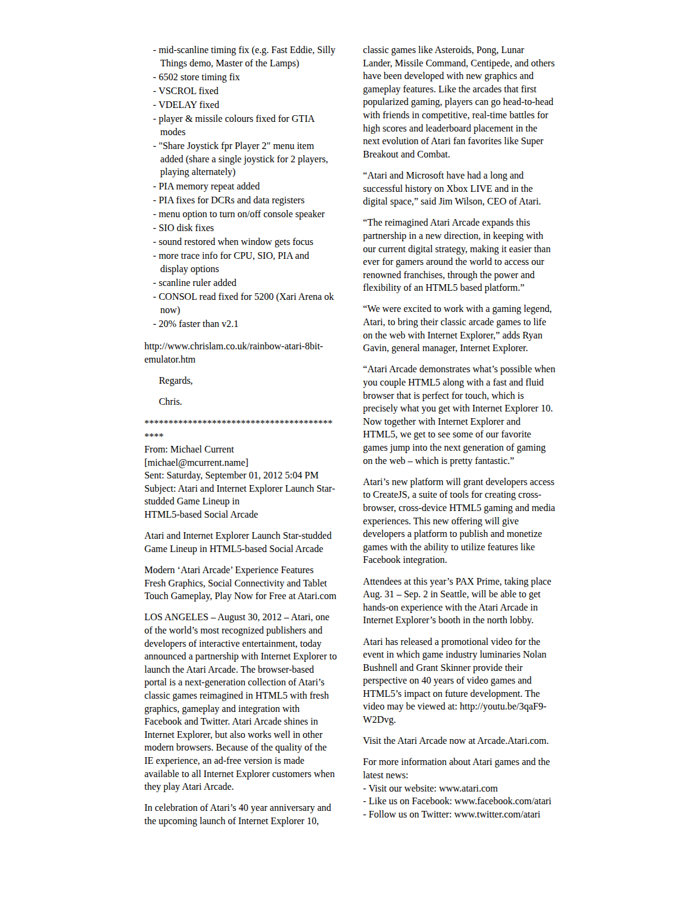mid-scanline timing fix (e.g. Fast Eddie, Silly Things demo, Master of the Lamps)
6502 store timing fix
VSCROL fixed
VDELAY fixed
player & missile colours fixed for GTIA modes
"Share Joystick fpr Player 2" menu item added (share a single joystick for 2 players, playing alternately)
PIA memory repeat added
PIA fixes for DCRs and data registers
menu option to turn on/off console speaker
SIO disk fixes
sound restored when window gets focus
more trace info for CPU, SIO, PIA and display options
scanline ruler added
CONSOL read fixed for 5200 (Xari Arena ok now)
20% faster than v2.1
http://www.chrislam.co.uk/rainbow-atari-8bit-emulator.htm
Regards,
Chris.
*******************************************
From: Michael Current [michael@mcurrent.name]
Sent: Saturday, September 01, 2012 5:04 PM
Subject: Atari and Internet Explorer Launch Star-studded Game Lineup in
HTML5-based Social Arcade
Atari and Internet Explorer Launch Star-studded Game Lineup in HTML5-based Social Arcade
Modern ‘Atari Arcade’ Experience Features Fresh Graphics, Social Connectivity and Tablet Touch Gameplay, Play Now for Free at Atari.com
LOS ANGELES – August 30, 2012 – Atari, one of the world’s most recognized publishers and developers of interactive entertainment, today announced a partnership with Internet Explorer to launch the Atari Arcade. The browser-based portal is a next-generation collection of Atari’s classic games reimagined in HTML5 with fresh graphics, gameplay and integration with Facebook and Twitter. Atari Arcade shines in Internet Explorer, but also works well in other modern browsers. Because of the quality of the IE experience, an ad-free version is made available to all Internet Explorer customers when they play Atari Arcade.
In celebration of Atari’s 40 year anniversary and the upcoming launch of Internet Explorer 10, classic games like Asteroids, Pong, Lunar Lander, Missile Command, Centipede, and others have been developed with new graphics and gameplay features. Like the arcades that first popularized gaming, players can go head-to-head with friends in competitive, real-time battles for high scores and leaderboard placement in the next evolution of Atari fan favorites like Super Breakout and Combat.
“Atari and Microsoft have had a long and successful history on Xbox LIVE and in the digital space,” said Jim Wilson, CEO of Atari.
“The reimagined Atari Arcade expands this partnership in a new direction, in keeping with our current digital strategy, making it easier than ever for gamers around the world to access our renowned franchises, through the power and flexibility of an HTML5 based platform.”
“We were excited to work with a gaming legend, Atari, to bring their classic arcade games to life on the web with Internet Explorer,” adds Ryan Gavin, general manager, Internet Explorer.
“Atari Arcade demonstrates what’s possible when you couple HTML5 along with a fast and fluid browser that is perfect for touch, which is precisely what you get with Internet Explorer 10.
Now together with Internet Explorer and HTML5, we get to see some of our favorite games jump into the next generation of gaming on the web – which is pretty fantastic.”
Atari’s new platform will grant developers access to CreateJS, a suite of tools for creating cross-browser, cross-device HTML5 gaming and media experiences. This new offering will give developers a platform to publish and monetize games with the ability to utilize features like Facebook integration.
Attendees at this year’s PAX Prime, taking place Aug. 31 – Sep. 2 in Seattle, will be able to get hands-on experience with the Atari Arcade in Internet Explorer’s booth in the north lobby.
Atari has released a promotional video for the event in which game industry luminaries Nolan Bushnell and Grant Skinner provide their perspective on 40 years of video games and HTML5’s impact on future development. The video may be viewed at: http://youtu.be/3qaF9-W2Dvg.
Visit the Atari Arcade now at Arcade.Atari.com.
For more information about Atari games and the latest news:
- Visit our website: www.atari.com
- Like us on Facebook: www.facebook.com/atari
- Follow us on Twitter: www.twitter.com/atari